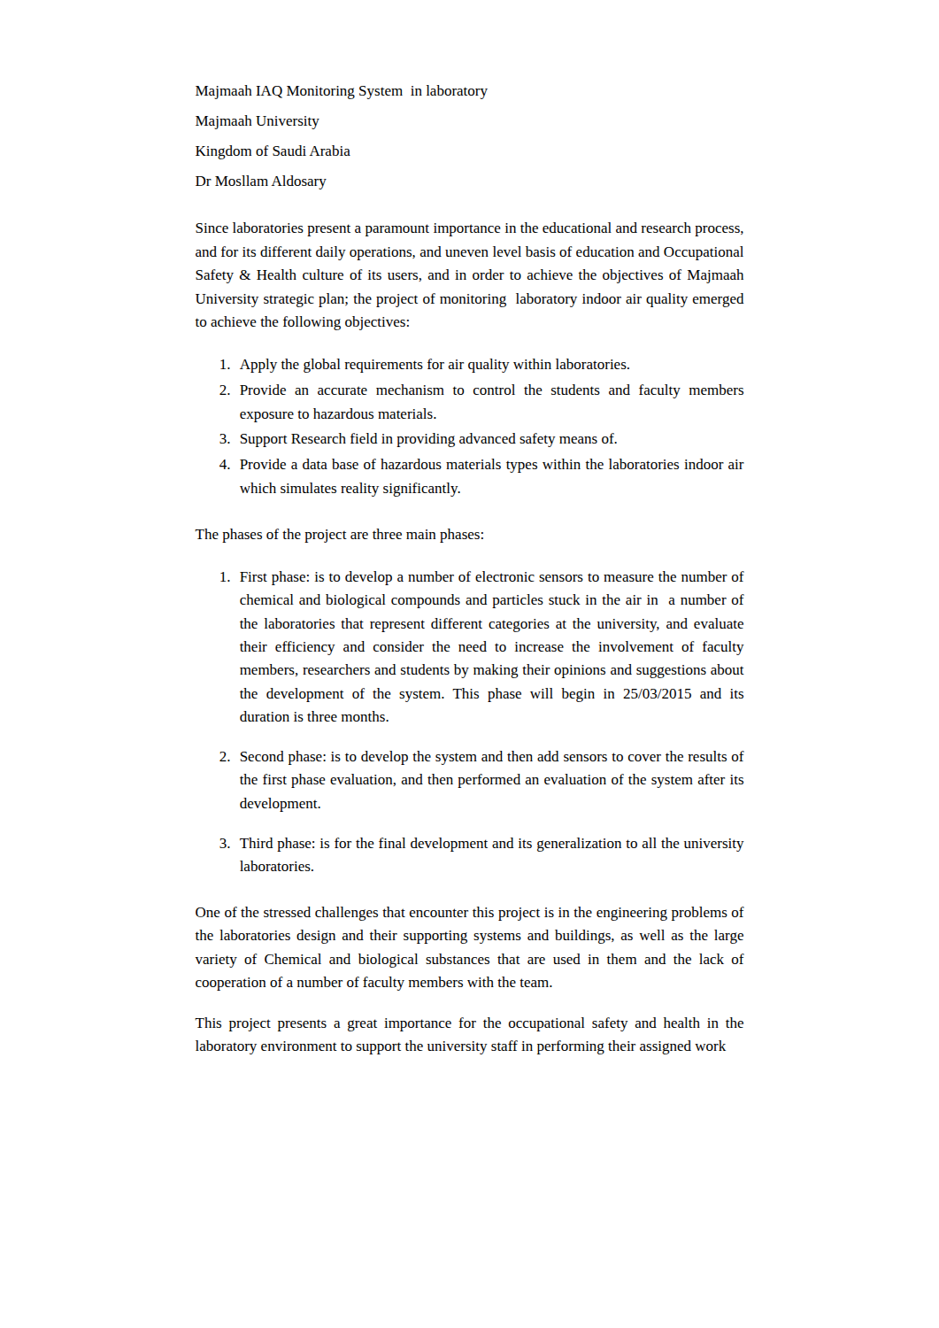Majmaah IAQ Monitoring System in laboratory
Majmaah University
Kingdom of Saudi Arabia
Dr Mosllam Aldosary
Since laboratories present a paramount importance in the educational and research process, and for its different daily operations, and uneven level basis of education and Occupational Safety & Health culture of its users, and in order to achieve the objectives of Majmaah University strategic plan; the project of monitoring laboratory indoor air quality emerged to achieve the following objectives:
Apply the global requirements for air quality within laboratories.
Provide an accurate mechanism to control the students and faculty members exposure to hazardous materials.
Support Research field in providing advanced safety means of.
Provide a data base of hazardous materials types within the laboratories indoor air which simulates reality significantly.
The phases of the project are three main phases:
First phase: is to develop a number of electronic sensors to measure the number of chemical and biological compounds and particles stuck in the air in a number of the laboratories that represent different categories at the university, and evaluate their efficiency and consider the need to increase the involvement of faculty members, researchers and students by making their opinions and suggestions about the development of the system. This phase will begin in 25/03/2015 and its duration is three months.
Second phase: is to develop the system and then add sensors to cover the results of the first phase evaluation, and then performed an evaluation of the system after its development.
Third phase: is for the final development and its generalization to all the university laboratories.
One of the stressed challenges that encounter this project is in the engineering problems of the laboratories design and their supporting systems and buildings, as well as the large variety of Chemical and biological substances that are used in them and the lack of cooperation of a number of faculty members with the team.
This project presents a great importance for the occupational safety and health in the laboratory environment to support the university staff in performing their assigned work